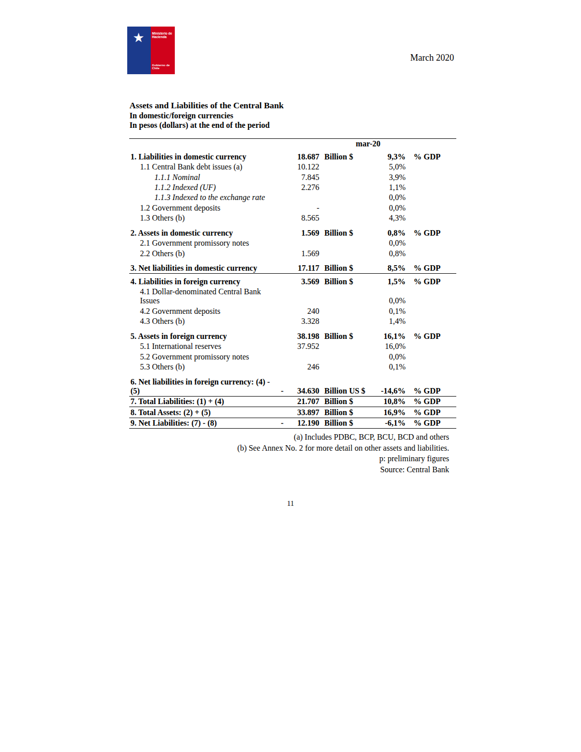★
Ministerio de
Hacienda
Gobierno de Chile
March 2020
Assets and Liabilities of the Central Bank
In domestic/foreign currencies
In pesos (dollars) at the end of the period
| | mar-20 |
| --- | --- |
| 1. Liabilities in domestic currency | 18.687 | Billion $ | 9,3% | % GDP |
| 1.1 Central Bank debt issues (a) | 10.122 | | 5,0% | |
| 1.1.1 Nominal | 7.845 | | 3,9% | |
| 1.1.2 Indexed (UF) | 2.276 | | 1,1% | |
| 1.1.3 Indexed to the exchange rate | | | 0,0% | |
| 1.2 Government deposits | - | | 0,0% | |
| 1.3 Others (b) | 8.565 | | 4,3% | |
| 2. Assets in domestic currency | 1.569 | Billion $ | 0,8% | % GDP |
| 2.1 Government promissory notes | | | 0,0% | |
| 2.2 Others (b) | 1.569 | | 0,8% | |
| 3. Net liabilities in domestic currency | 17.117 | Billion $ | 8,5% | % GDP |
| 4. Liabilities in foreign currency | 3.569 | Billion $ | 1,5% | % GDP |
| 4.1 Dollar-denominated Central Bank Issues | | | 0,0% | |
| 4.2 Government deposits | 240 | | 0,1% | |
| 4.3 Others (b) | 3.328 | | 1,4% | |
| 5. Assets in foreign currency | 38.198 | Billion $ | 16,1% | % GDP |
| 5.1 International reserves | 37.952 | | 16,0% | |
| 5.2 Government promissory notes | | | 0,0% | |
| 5.3 Others (b) | 246 | | 0,1% | |
| 6. Net liabilities in foreign currency: (4) - (5) | - 34.630 | Billion US $ | -14,6% | % GDP |
| 7. Total Liabilities: (1) + (4) | 21.707 | Billion $ | 10,8% | % GDP |
| 8. Total Assets: (2) + (5) | 33.897 | Billion $ | 16,9% | % GDP |
| 9. Net Liabilities: (7) - (8) | - 12.190 | Billion $ | -6,1% | % GDP |
(a) Includes PDBC, BCP, BCU, BCD and others
(b) See Annex No. 2 for more detail on other assets and liabilities.
p: preliminary figures
Source: Central Bank
11